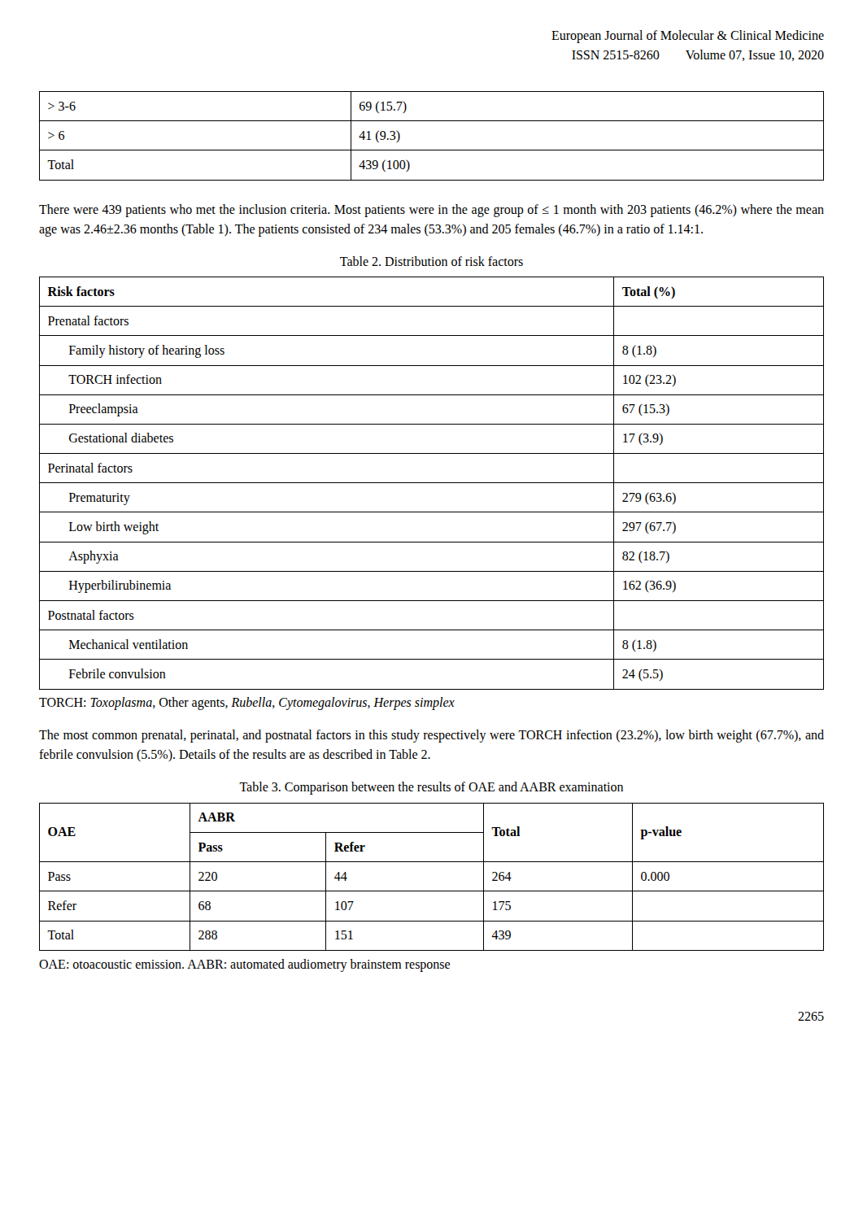European Journal of Molecular & Clinical Medicine ISSN 2515-8260 Volume 07, Issue 10, 2020
| > 3-6 | 69 (15.7) |
| > 6 | 41 (9.3) |
| Total | 439 (100) |
There were 439 patients who met the inclusion criteria. Most patients were in the age group of ≤ 1 month with 203 patients (46.2%) where the mean age was 2.46±2.36 months (Table 1). The patients consisted of 234 males (53.3%) and 205 females (46.7%) in a ratio of 1.14:1.
Table 2. Distribution of risk factors
| Risk factors | Total (%) |
| --- | --- |
| Prenatal factors | |
| Family history of hearing loss | 8 (1.8) |
| TORCH infection | 102 (23.2) |
| Preeclampsia | 67 (15.3) |
| Gestational diabetes | 17 (3.9) |
| Perinatal factors | |
| Prematurity | 279 (63.6) |
| Low birth weight | 297 (67.7) |
| Asphyxia | 82 (18.7) |
| Hyperbilirubinemia | 162 (36.9) |
| Postnatal factors | |
| Mechanical ventilation | 8 (1.8) |
| Febrile convulsion | 24 (5.5) |
TORCH: Toxoplasma, Other agents, Rubella, Cytomegalovirus, Herpes simplex
The most common prenatal, perinatal, and postnatal factors in this study respectively were TORCH infection (23.2%), low birth weight (67.7%), and febrile convulsion (5.5%). Details of the results are as described in Table 2.
Table 3. Comparison between the results of OAE and AABR examination
| OAE | AABR | Total | p-value |
| --- | --- | --- | --- |
| Pass | Refer |
| Pass | 220 | 44 | 264 | 0.000 |
| Refer | 68 | 107 | 175 | |
| Total | 288 | 151 | 439 | |
OAE: otoacoustic emission. AABR: automated audiometry brainstem response
2265